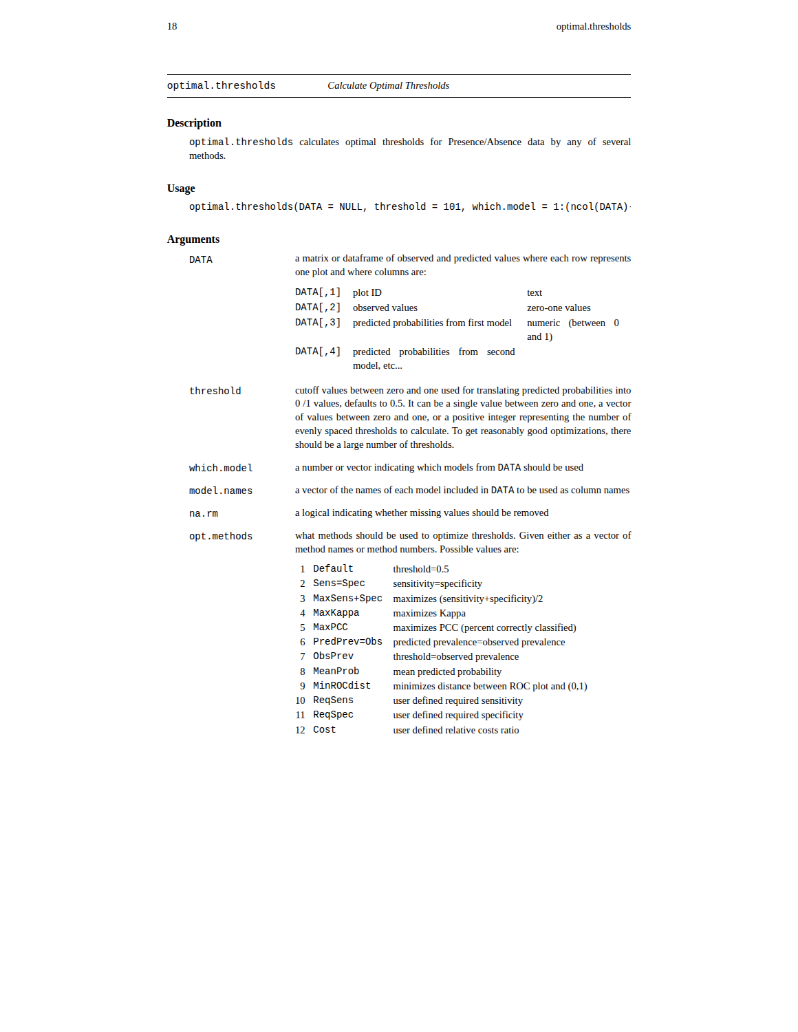18 optimal.thresholds
optimal.thresholds Calculate Optimal Thresholds
Description
optimal.thresholds calculates optimal thresholds for Presence/Absence data by any of several methods.
Usage
optimal.thresholds(DATA = NULL, threshold = 101, which.model = 1:(ncol(DATA)-2), model.names = NULL, n
Arguments
DATA
a matrix or dataframe of observed and predicted values where each row represents one plot and where columns are:
| DATA[,1] | plot ID | text |
| DATA[,2] | observed values | zero-one values |
| DATA[,3] | predicted probabilities from first model | numeric (between 0 and 1) |
| DATA[,4] | predicted probabilities from second model, etc... | |
threshold
cutoff values between zero and one used for translating predicted probabilities into 0 /1 values, defaults to 0.5. It can be a single value between zero and one, a vector of values between zero and one, or a positive integer representing the number of evenly spaced thresholds to calculate. To get reasonably good optimizations, there should be a large number of thresholds.
which.model
a number or vector indicating which models from DATA should be used
model.names
a vector of the names of each model included in DATA to be used as column names
na.rm
a logical indicating whether missing values should be removed
opt.methods
what methods should be used to optimize thresholds. Given either as a vector of method names or method numbers. Possible values are:
| 1 | Default | threshold=0.5 |
| 2 | Sens=Spec | sensitivity=specificity |
| 3 | MaxSens+Spec | maximizes (sensitivity+specificity)/2 |
| 4 | MaxKappa | maximizes Kappa |
| 5 | MaxPCC | maximizes PCC (percent correctly classified) |
| 6 | PredPrev=Obs | predicted prevalence=observed prevalence |
| 7 | ObsPrev | threshold=observed prevalence |
| 8 | MeanProb | mean predicted probability |
| 9 | MinROCdist | minimizes distance between ROC plot and (0,1) |
| 10 | ReqSens | user defined required sensitivity |
| 11 | ReqSpec | user defined required specificity |
| 12 | Cost | user defined relative costs ratio |